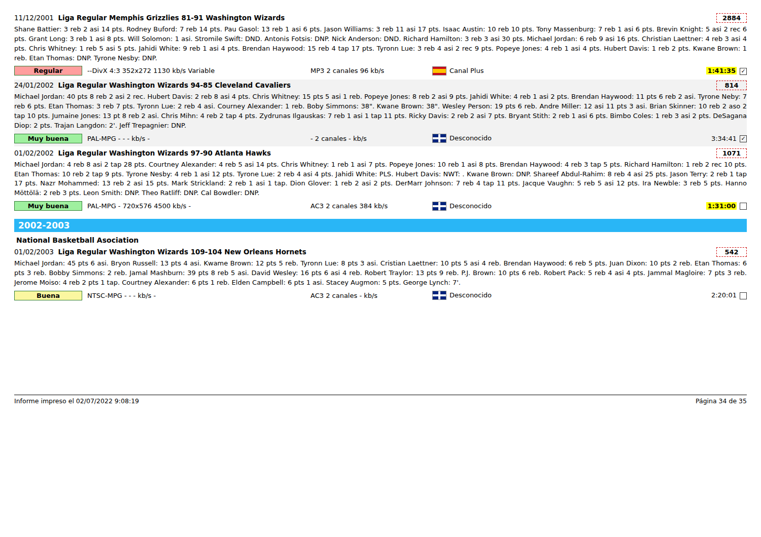11/12/2001 Liga Regular Memphis Grizzlies 81-91 Washington Wizards
2884
Shane Battier: 3 reb 2 asi 14 pts. Rodney Buford: 7 reb 14 pts. Pau Gasol: 13 reb 1 asi 6 pts. Jason Williams: 3 reb 11 asi 17 pts. Isaac Austin: 10 reb 10 pts. Tony Massenburg: 7 reb 1 asi 6 pts. Brevin Knight: 5 asi 2 rec 6 pts. Grant Long: 3 reb 1 asi 8 pts. Will Solomon: 1 asi. Stromile Swift: DND. Antonis Fotsis: DNP. Nick Anderson: DND. Richard Hamilton: 3 reb 3 asi 30 pts. Michael Jordan: 6 reb 9 asi 16 pts. Christian Laettner: 4 reb 3 asi 4 pts. Chris Whitney: 1 reb 5 asi 5 pts. Jahidi White: 9 reb 1 asi 4 pts. Brendan Haywood: 15 reb 4 tap 17 pts. Tyronn Lue: 3 reb 4 asi 2 rec 9 pts. Popeye Jones: 4 reb 1 asi 4 pts. Hubert Davis: 1 reb 2 pts. Kwane Brown: 1 reb. Etan Thomas: DNP. Tyrone Nesby: DNP.
Regular --DivX 4:3 352x272 1130 kb/s Variable MP3 2 canales 96 kb/s Canal Plus 1:41:35✓
24/01/2002 Liga Regular Washington Wizards 94-85 Cleveland Cavaliers
814
Michael Jordan: 40 pts 8 reb 2 asi 2 rec. Hubert Davis: 2 reb 8 asi 4 pts. Chris Whitney: 15 pts 5 asi 1 reb. Popeye Jones: 8 reb 2 asi 9 pts. Jahidi White: 4 reb 1 asi 2 pts. Brendan Haywood: 11 pts 6 reb 2 asi. Tyrone Neby: 7 reb 6 pts. Etan Thomas: 3 reb 7 pts. Tyronn Lue: 2 reb 4 asi. Courney Alexander: 1 reb. Boby Simmons: 38". Kwane Brown: 38". Wesley Person: 19 pts 6 reb. Andre Miller: 12 asi 11 pts 3 asi. Brian Skinner: 10 reb 2 aso 2 tap 10 pts. Jumaine Jones: 13 pt 8 reb 2 asi. Chris Mihn: 4 reb 2 tap 4 pts. Zydrunas Ilgauskas: 7 reb 1 asi 1 tap 11 pts. Ricky Davis: 2 reb 2 asi 7 pts. Bryant Stith: 2 reb 1 asi 6 pts. Bimbo Coles: 1 reb 3 asi 2 pts. DeSagana Diop: 2 pts. Trajan Langdon: 2'. Jeff Trepagnier: DNP.
Muy buena PAL-MPG - - - kb/s - - 2 canales - kb/s Desconocido 3:34:41✓
01/02/2002 Liga Regular Washington Wizards 97-90 Atlanta Hawks
1071
Michael Jordan: 4 reb 8 asi 2 tap 28 pts. Courtney Alexander: 4 reb 5 asi 14 pts. Chris Whitney: 1 reb 1 asi 7 pts. Popeye Jones: 10 reb 1 asi 8 pts. Brendan Haywood: 4 reb 3 tap 5 pts. Richard Hamilton: 1 reb 2 rec 10 pts. Etan Thomas: 10 reb 2 tap 9 pts. Tyrone Nesby: 4 reb 1 asi 12 pts. Tyrone Lue: 2 reb 4 asi 4 pts. Jahidi White: PLS. Hubert Davis: NWT: . Kwane Brown: DNP. Shareef Abdul-Rahim: 8 reb 4 asi 25 pts. Jason Terry: 2 reb 1 tap 17 pts. Nazr Mohammed: 13 reb 2 asi 15 pts. Mark Strickland: 2 reb 1 asi 1 tap. Dion Glover: 1 reb 2 asi 2 pts. DerMarr Johnson: 7 reb 4 tap 11 pts. Jacque Vaughn: 5 reb 5 asi 12 pts. Ira Newble: 3 reb 5 pts. Hanno Möttölä: 2 reb 3 pts. Leon Smith: DNP. Theo Ratliff: DNP. Cal Bowdler: DNP.
Muy buena PAL-MPG - 720x576 4500 kb/s - AC3 2 canales 384 kb/s Desconocido 1:31:00
2002-2003
National Basketball Asociation
01/02/2003 Liga Regular Washington Wizards 109-104 New Orleans Hornets
542
Michael Jordan: 45 pts 6 asi. Bryon Russell: 13 pts 4 asi. Kwame Brown: 12 pts 5 reb. Tyronn Lue: 8 pts 3 asi. Cristian Laettner: 10 pts 5 asi 4 reb. Brendan Haywood: 6 reb 5 pts. Juan Dixon: 10 pts 2 reb. Etan Thomas: 6 pts 3 reb. Bobby Simmons: 2 reb. Jamal Mashburn: 39 pts 8 reb 5 asi. David Wesley: 16 pts 6 asi 4 reb. Robert Traylor: 13 pts 9 reb. P.J. Brown: 10 pts 6 reb. Robert Pack: 5 reb 4 asi 4 pts. Jammal Magloire: 7 pts 3 reb. Jerome Moiso: 4 reb 2 pts 1 tap. Courtney Alexander: 6 pts 1 reb. Elden Campbell: 6 pts 1 asi. Stacey Augmon: 5 pts. George Lynch: 7'.
Buena NTSC-MPG - - - kb/s - AC3 2 canales - kb/s Desconocido 2:20:01
Informe impreso el 02/07/2022 9:08:19
Página 34 de 35